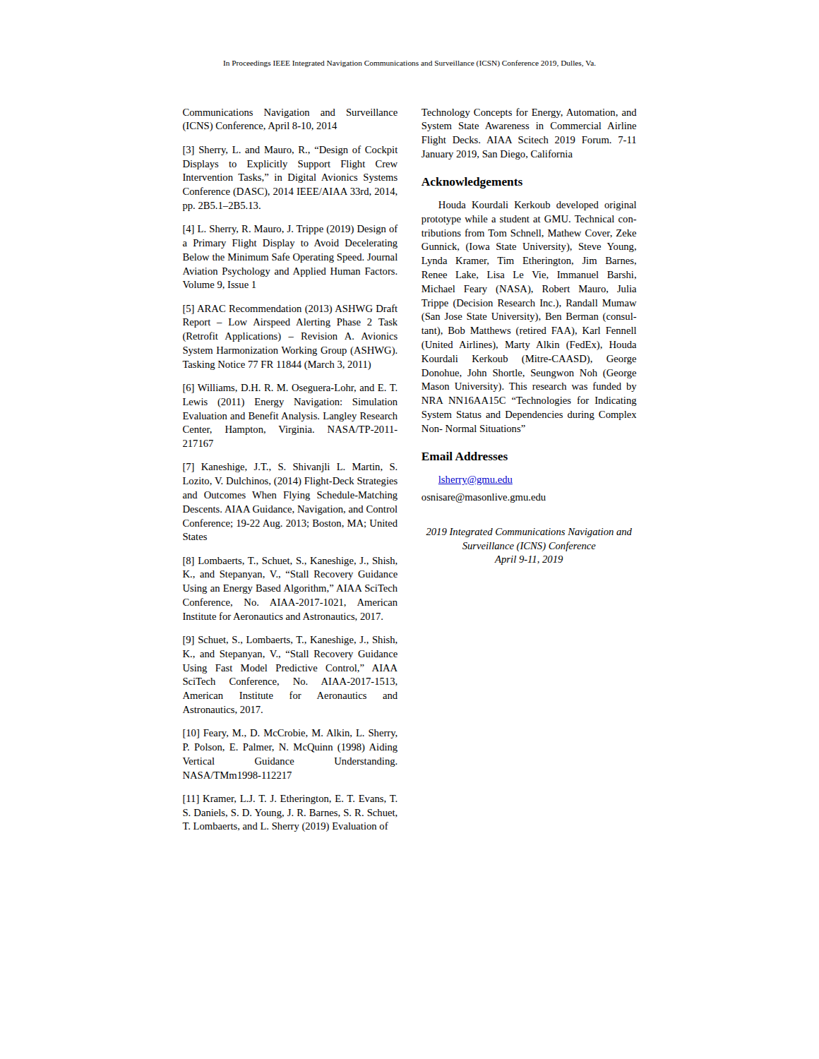In Proceedings IEEE Integrated Navigation Communications and Surveillance (ICSN) Conference 2019, Dulles, Va.
Communications Navigation and Surveillance (ICNS) Conference, April 8-10, 2014
[3] Sherry, L. and Mauro, R., “Design of Cockpit Displays to Explicitly Support Flight Crew Intervention Tasks,” in Digital Avionics Systems Conference (DASC), 2014 IEEE/AIAA 33rd, 2014, pp. 2B5.1–2B5.13.
[4] L. Sherry, R. Mauro, J. Trippe (2019) Design of a Primary Flight Display to Avoid Decelerating Below the Minimum Safe Operating Speed. Journal Aviation Psychology and Applied Human Factors. Volume 9, Issue 1
[5] ARAC Recommendation (2013) ASHWG Draft Report – Low Airspeed Alerting Phase 2 Task (Retrofit Applications) – Revision A. Avionics System Harmonization Working Group (ASHWG). Tasking Notice 77 FR 11844 (March 3, 2011)
[6] Williams, D.H. R. M. Oseguera-Lohr, and E. T. Lewis (2011) Energy Navigation: Simulation Evaluation and Benefit Analysis. Langley Research Center, Hampton, Virginia. NASA/TP-2011-217167
[7] Kaneshige, J.T., S. Shivanjli L. Martin, S. Lozito, V. Dulchinos, (2014) Flight-Deck Strategies and Outcomes When Flying Schedule-Matching Descents. AIAA Guidance, Navigation, and Control Conference; 19-22 Aug. 2013; Boston, MA; United States
[8] Lombaerts, T., Schuet, S., Kaneshige, J., Shish, K., and Stepanyan, V., “Stall Recovery Guidance Using an Energy Based Algorithm,” AIAA SciTech Conference, No. AIAA-2017-1021, American Institute for Aeronautics and Astronautics, 2017.
[9] Schuet, S., Lombaerts, T., Kaneshige, J., Shish, K., and Stepanyan, V., “Stall Recovery Guidance Using Fast Model Predictive Control,” AIAA SciTech Conference, No. AIAA-2017-1513, American Institute for Aeronautics and Astronautics, 2017.
[10] Feary, M., D. McCrobie, M. Alkin, L. Sherry, P. Polson, E. Palmer, N. McQuinn (1998) Aiding Vertical Guidance Understanding. NASA/TMm1998-112217
[11] Kramer, L.J. T. J. Etherington, E. T. Evans, T. S. Daniels, S. D. Young, J. R. Barnes, S. R. Schuet, T. Lombaerts, and L. Sherry (2019) Evaluation of
Technology Concepts for Energy, Automation, and System State Awareness in Commercial Airline Flight Decks. AIAA Scitech 2019 Forum. 7-11 January 2019, San Diego, California
Acknowledgements
Houda Kourdali Kerkoub developed original prototype while a student at GMU. Technical contributions from Tom Schnell, Mathew Cover, Zeke Gunnick, (Iowa State University), Steve Young, Lynda Kramer, Tim Etherington, Jim Barnes, Renee Lake, Lisa Le Vie, Immanuel Barshi, Michael Feary (NASA), Robert Mauro, Julia Trippe (Decision Research Inc.), Randall Mumaw (San Jose State University), Ben Berman (consultant), Bob Matthews (retired FAA), Karl Fennell (United Airlines), Marty Alkin (FedEx), Houda Kourdali Kerkoub (Mitre-CAASD), George Donohue, John Shortle, Seungwon Noh (George Mason University). This research was funded by NRA NN16AA15C “Technologies for Indicating System Status and Dependencies during Complex Non- Normal Situations”
Email Addresses
lsherry@gmu.edu
osnisare@masonlive.gmu.edu
2019 Integrated Communications Navigation and Surveillance (ICNS) Conference
April 9-11, 2019